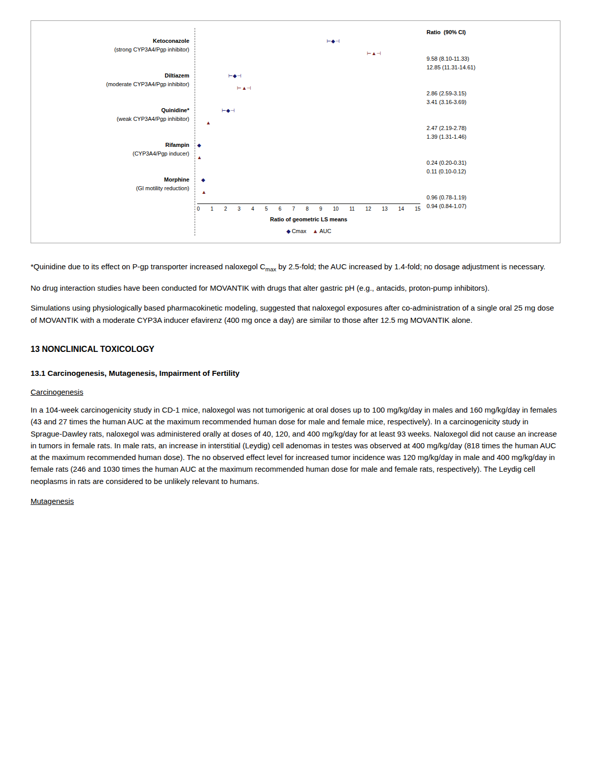Ketoconazole (strong CYP3A4/Pgp inhibitor)
Diltiazem (moderate CYP3A4/Pgp inhibitor)
Quinidine* (weak CYP3A4/Pgp inhibitor)
Rifampin (CYP3A4/Pgp inducer)
Morphine (GI motility reduction)
⊢◆⊣ ⊢▲⊣
⊢◆⊣ ⊢▲⊣
⊢◆⊣ ▲
◆ ▲
◆ ▲
0123456789101112131415
Ratio of geometric LS means
◆ Cmax ▲ AUC
Ratio (90% CI)
9.58 (8.10-11.33)
12.85 (11.31-14.61)
2.86 (2.59-3.15)
3.41 (3.16-3.69)
2.47 (2.19-2.78)
1.39 (1.31-1.46)
0.24 (0.20-0.31)
0.11 (0.10-0.12)
0.96 (0.78-1.19)
0.94 (0.84-1.07)
*Quinidine due to its effect on P-gp transporter increased naloxegol Cmax by 2.5-fold; the AUC increased by 1.4-fold; no dosage adjustment is necessary.
No drug interaction studies have been conducted for MOVANTIK with drugs that alter gastric pH (e.g., antacids, proton-pump inhibitors).
Simulations using physiologically based pharmacokinetic modeling, suggested that naloxegol exposures after co-administration of a single oral 25 mg dose of MOVANTIK with a moderate CYP3A inducer efavirenz (400 mg once a day) are similar to those after 12.5 mg MOVANTIK alone.
13 NONCLINICAL TOXICOLOGY
13.1 Carcinogenesis, Mutagenesis, Impairment of Fertility
Carcinogenesis
In a 104-week carcinogenicity study in CD-1 mice, naloxegol was not tumorigenic at oral doses up to 100 mg/kg/day in males and 160 mg/kg/day in females (43 and 27 times the human AUC at the maximum recommended human dose for male and female mice, respectively). In a carcinogenicity study in Sprague-Dawley rats, naloxegol was administered orally at doses of 40, 120, and 400 mg/kg/day for at least 93 weeks. Naloxegol did not cause an increase in tumors in female rats. In male rats, an increase in interstitial (Leydig) cell adenomas in testes was observed at 400 mg/kg/day (818 times the human AUC at the maximum recommended human dose). The no observed effect level for increased tumor incidence was 120 mg/kg/day in male and 400 mg/kg/day in female rats (246 and 1030 times the human AUC at the maximum recommended human dose for male and female rats, respectively). The Leydig cell neoplasms in rats are considered to be unlikely relevant to humans.
Mutagenesis